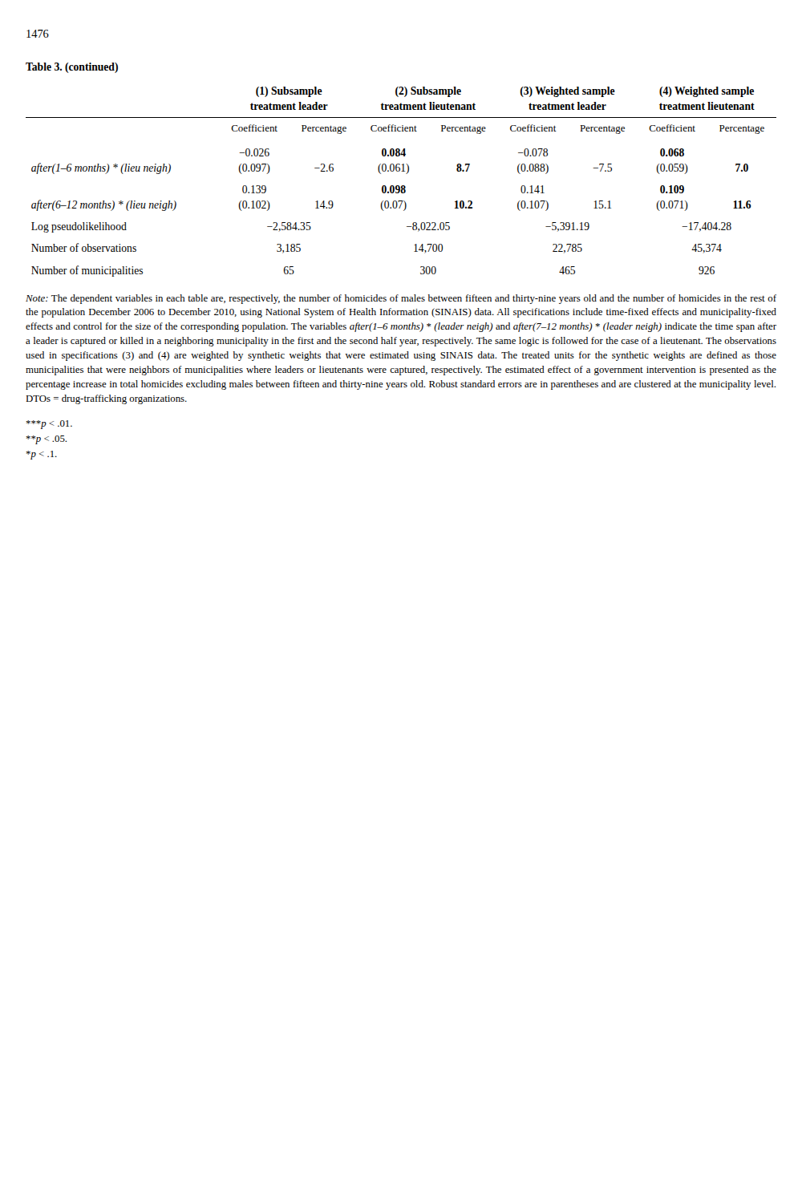1476
Table 3. (continued)
| | (1) Subsample treatment leader | (2) Subsample treatment lieutenant | (3) Weighted sample treatment leader | (4) Weighted sample treatment lieutenant |
| --- | --- | --- | --- | --- |
| | Coefficient | Percentage | Coefficient | Percentage | Coefficient | Percentage | Coefficient | Percentage |
| after(1–6 months) * (lieu neigh) | −0.026 (0.097) | −2.6 | 0.084 (0.061) | 8.7 | −0.078 (0.088) | −7.5 | 0.068 (0.059) | 7.0 |
| after(6–12 months) * (lieu neigh) | 0.139 (0.102) | 14.9 | 0.098 (0.07) | 10.2 | 0.141 (0.107) | 15.1 | 0.109 (0.071) | 11.6 |
| Log pseudolikelihood | −2,584.35 | −8,022.05 | −5,391.19 | −17,404.28 |
| Number of observations | 3,185 | 14,700 | 22,785 | 45,374 |
| Number of municipalities | 65 | 300 | 465 | 926 |
Note: The dependent variables in each table are, respectively, the number of homicides of males between fifteen and thirty-nine years old and the number of homicides in the rest of the population December 2006 to December 2010, using National System of Health Information (SINAIS) data. All specifications include time-fixed effects and municipality-fixed effects and control for the size of the corresponding population. The variables after(1–6 months) * (leader neigh) and after(7–12 months) * (leader neigh) indicate the time span after a leader is captured or killed in a neighboring municipality in the first and the second half year, respectively. The same logic is followed for the case of a lieutenant. The observations used in specifications (3) and (4) are weighted by synthetic weights that were estimated using SINAIS data. The treated units for the synthetic weights are defined as those municipalities that were neighbors of municipalities where leaders or lieutenants were captured, respectively. The estimated effect of a government intervention is presented as the percentage increase in total homicides excluding males between fifteen and thirty-nine years old. Robust standard errors are in parentheses and are clustered at the municipality level. DTOs = drug-trafficking organizations.
***p < .01.
**p < .05.
*p < .1.